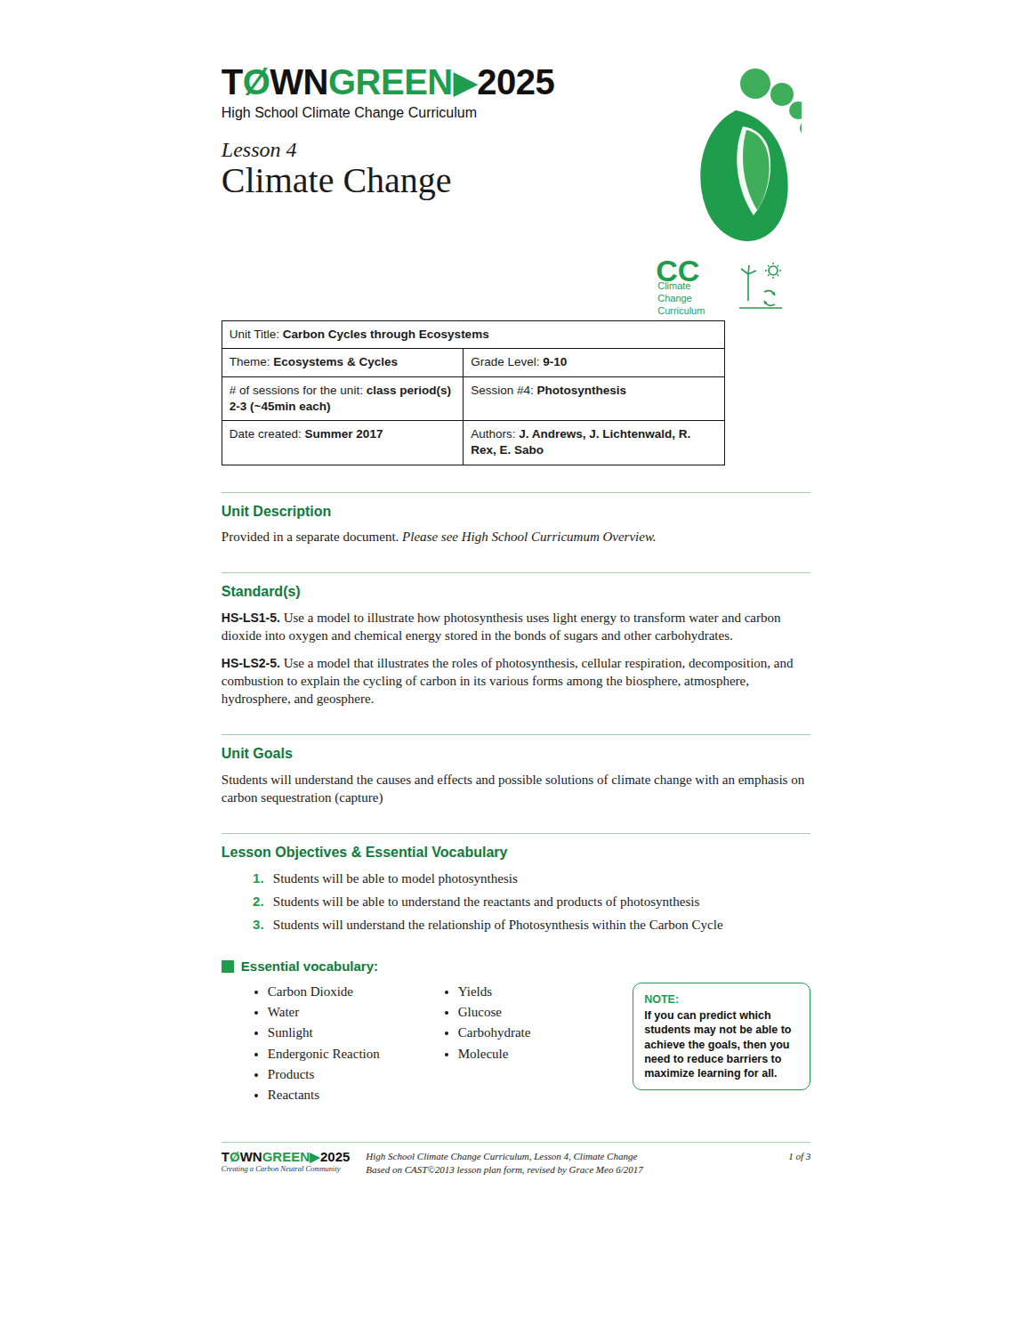TØWNGREEN▶2025
High School Climate Change Curriculum
Lesson 4
Climate Change
CC
Climate
Change
Curriculum
| Unit Title: Carbon Cycles through Ecosystems |
| Theme: Ecosystems & Cycles | Grade Level: 9-10 |
| # of sessions for the unit: class period(s) 2-3 (~45min each) | Session #4: Photosynthesis |
| Date created: Summer 2017 | Authors: J. Andrews, J. Lichtenwald, R. Rex, E. Sabo |
Unit Description
Provided in a separate document. Please see High School Curricumum Overview.
Standard(s)
HS-LS1-5. Use a model to illustrate how photosynthesis uses light energy to transform water and carbon dioxide into oxygen and chemical energy stored in the bonds of sugars and other carbohydrates.
HS-LS2-5. Use a model that illustrates the roles of photosynthesis, cellular respiration, decomposition, and combustion to explain the cycling of carbon in its various forms among the biosphere, atmosphere, hydrosphere, and geosphere.
Unit Goals
Students will understand the causes and effects and possible solutions of climate change with an emphasis on carbon sequestration (capture)
Lesson Objectives & Essential Vocabulary
Students will be able to model photosynthesis
Students will be able to understand the reactants and products of photosynthesis
Students will understand the relationship of Photosynthesis within the Carbon Cycle
Essential vocabulary:
Carbon Dioxide
Water
Sunlight
Endergonic Reaction
Products
Reactants
Yields
Glucose
Carbohydrate
Molecule
NOTE: If you can predict which students may not be able to achieve the goals, then you need to reduce barriers to maximize learning for all.
TØWNGREEN▶2025 Creating a Carbon Neutral Community
High School Climate Change Curriculum, Lesson 4, Climate Change
Based on CAST©2013 lesson plan form, revised by Grace Meo 6/2017
1 of 3